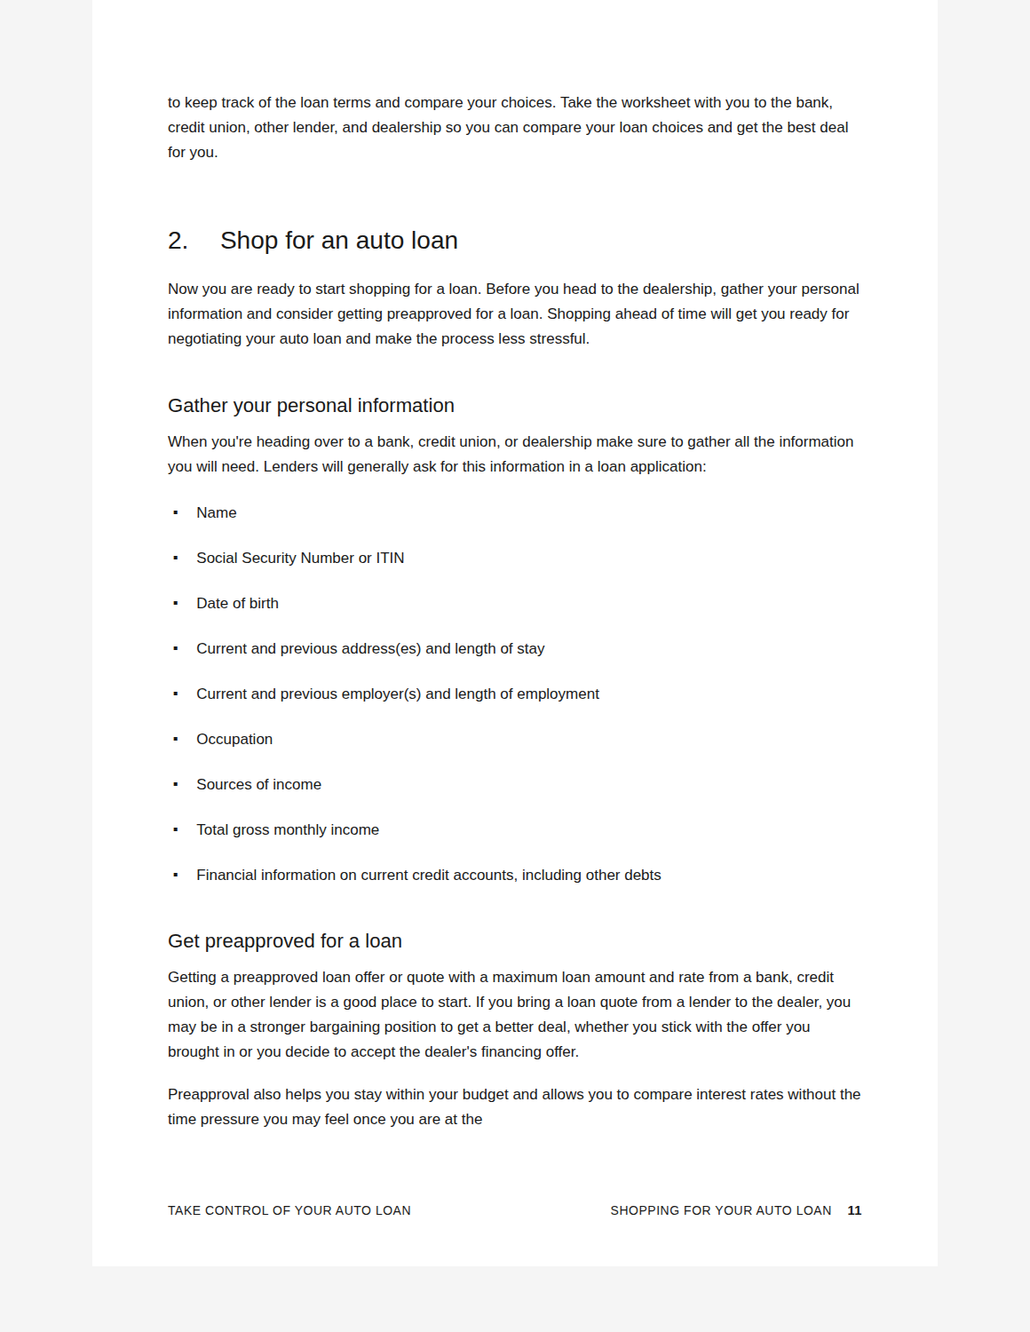to keep track of the loan terms and compare your choices. Take the worksheet with you to the bank, credit union, other lender, and dealership so you can compare your loan choices and get the best deal for you.
2. Shop for an auto loan
Now you are ready to start shopping for a loan. Before you head to the dealership, gather your personal information and consider getting preapproved for a loan. Shopping ahead of time will get you ready for negotiating your auto loan and make the process less stressful.
Gather your personal information
When you're heading over to a bank, credit union, or dealership make sure to gather all the information you will need. Lenders will generally ask for this information in a loan application:
Name
Social Security Number or ITIN
Date of birth
Current and previous address(es) and length of stay
Current and previous employer(s) and length of employment
Occupation
Sources of income
Total gross monthly income
Financial information on current credit accounts, including other debts
Get preapproved for a loan
Getting a preapproved loan offer or quote with a maximum loan amount and rate from a bank, credit union, or other lender is a good place to start. If you bring a loan quote from a lender to the dealer, you may be in a stronger bargaining position to get a better deal, whether you stick with the offer you brought in or you decide to accept the dealer's financing offer.
Preapproval also helps you stay within your budget and allows you to compare interest rates without the time pressure you may feel once you are at the
Take control of your auto loan Shopping for your auto loan 11